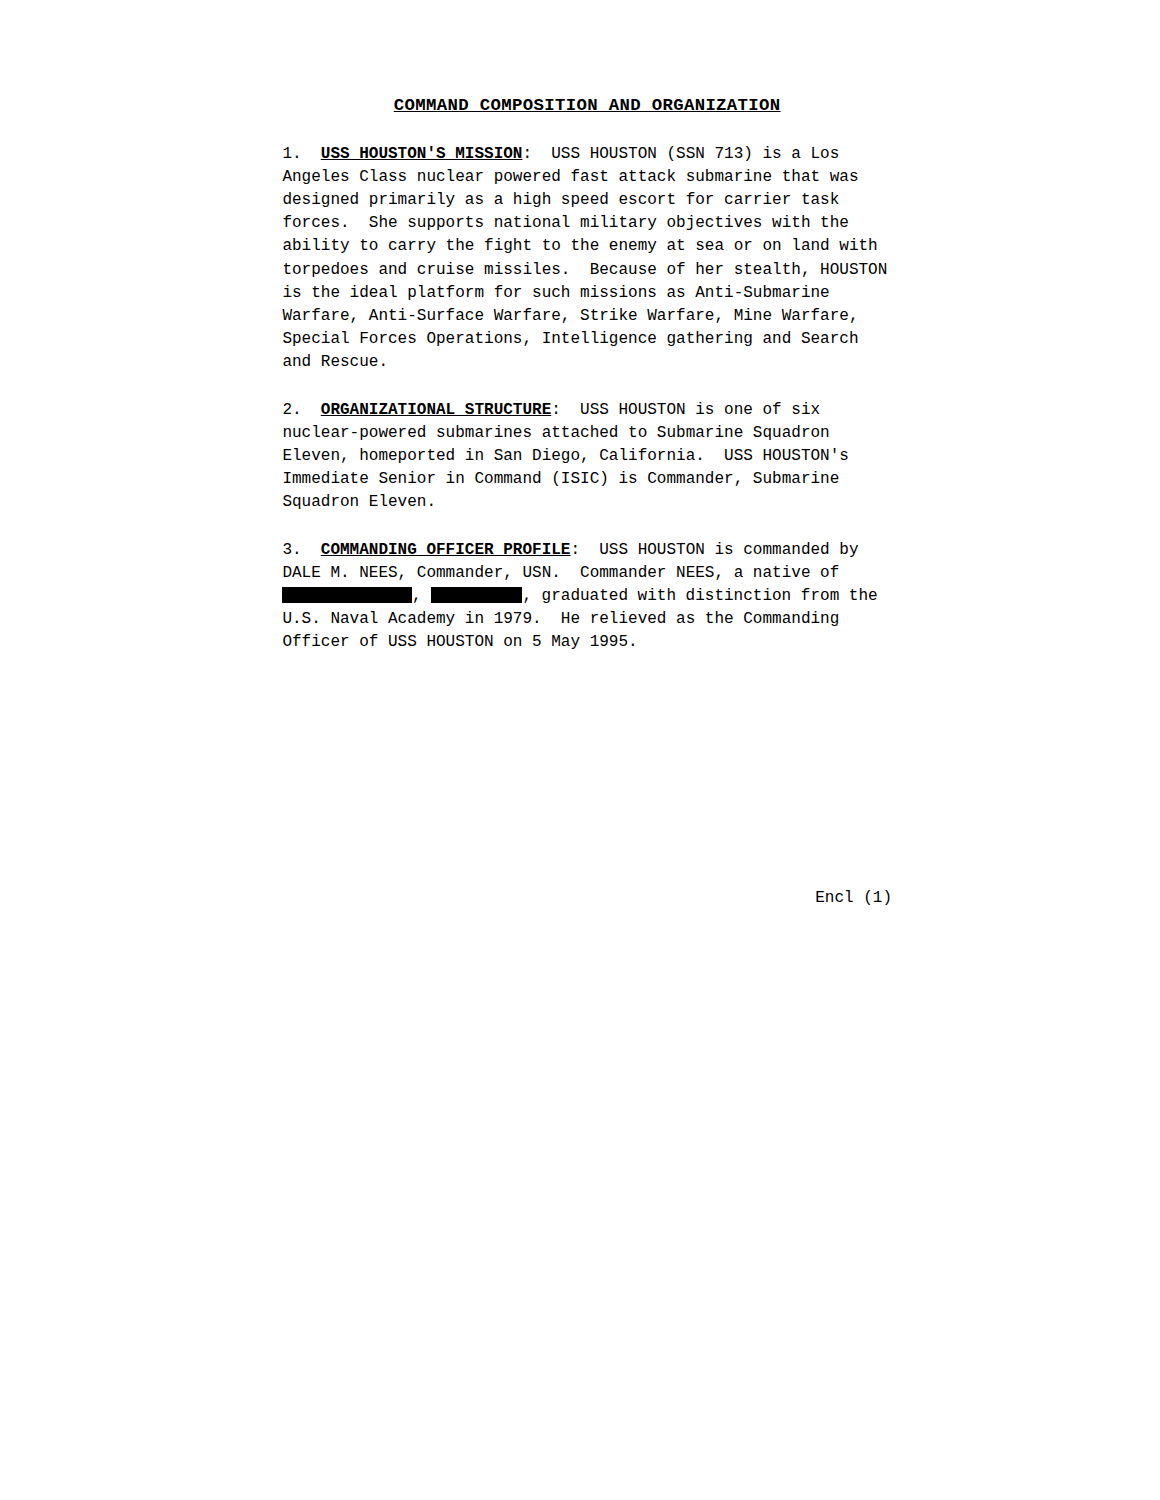COMMAND COMPOSITION AND ORGANIZATION
1. USS HOUSTON'S MISSION: USS HOUSTON (SSN 713) is a Los Angeles Class nuclear powered fast attack submarine that was designed primarily as a high speed escort for carrier task forces. She supports national military objectives with the ability to carry the fight to the enemy at sea or on land with torpedoes and cruise missiles. Because of her stealth, HOUSTON is the ideal platform for such missions as Anti-Submarine Warfare, Anti-Surface Warfare, Strike Warfare, Mine Warfare, Special Forces Operations, Intelligence gathering and Search and Rescue.
2. ORGANIZATIONAL STRUCTURE: USS HOUSTON is one of six nuclear-powered submarines attached to Submarine Squadron Eleven, homeported in San Diego, California. USS HOUSTON's Immediate Senior in Command (ISIC) is Commander, Submarine Squadron Eleven.
3. COMMANDING OFFICER PROFILE: USS HOUSTON is commanded by DALE M. NEES, Commander, USN. Commander NEES, a native of , , graduated with distinction from the U.S. Naval Academy in 1979. He relieved as the Commanding Officer of USS HOUSTON on 5 May 1995.
Encl (1)